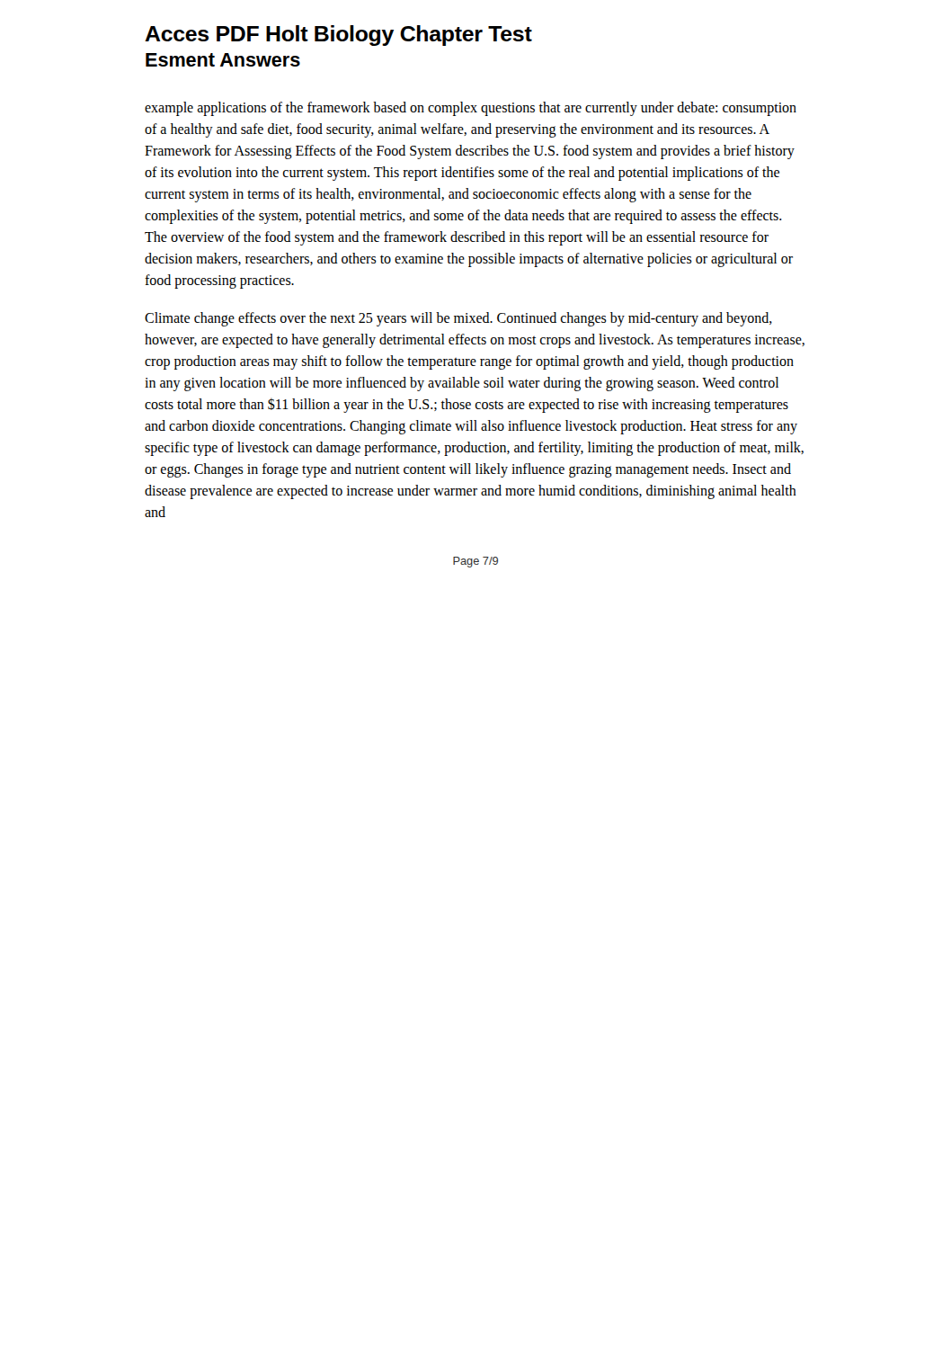Acces PDF Holt Biology Chapter Test
Esment Answers
example applications of the framework based on complex questions that are currently under debate: consumption of a healthy and safe diet, food security, animal welfare, and preserving the environment and its resources. A Framework for Assessing Effects of the Food System describes the U.S. food system and provides a brief history of its evolution into the current system. This report identifies some of the real and potential implications of the current system in terms of its health, environmental, and socioeconomic effects along with a sense for the complexities of the system, potential metrics, and some of the data needs that are required to assess the effects. The overview of the food system and the framework described in this report will be an essential resource for decision makers, researchers, and others to examine the possible impacts of alternative policies or agricultural or food processing practices.
Climate change effects over the next 25 years will be mixed. Continued changes by mid-century and beyond, however, are expected to have generally detrimental effects on most crops and livestock. As temperatures increase, crop production areas may shift to follow the temperature range for optimal growth and yield, though production in any given location will be more influenced by available soil water during the growing season. Weed control costs total more than $11 billion a year in the U.S.; those costs are expected to rise with increasing temperatures and carbon dioxide concentrations. Changing climate will also influence livestock production. Heat stress for any specific type of livestock can damage performance, production, and fertility, limiting the production of meat, milk, or eggs. Changes in forage type and nutrient content will likely influence grazing management needs. Insect and disease prevalence are expected to increase under warmer and more humid conditions, diminishing animal health and
Page 7/9